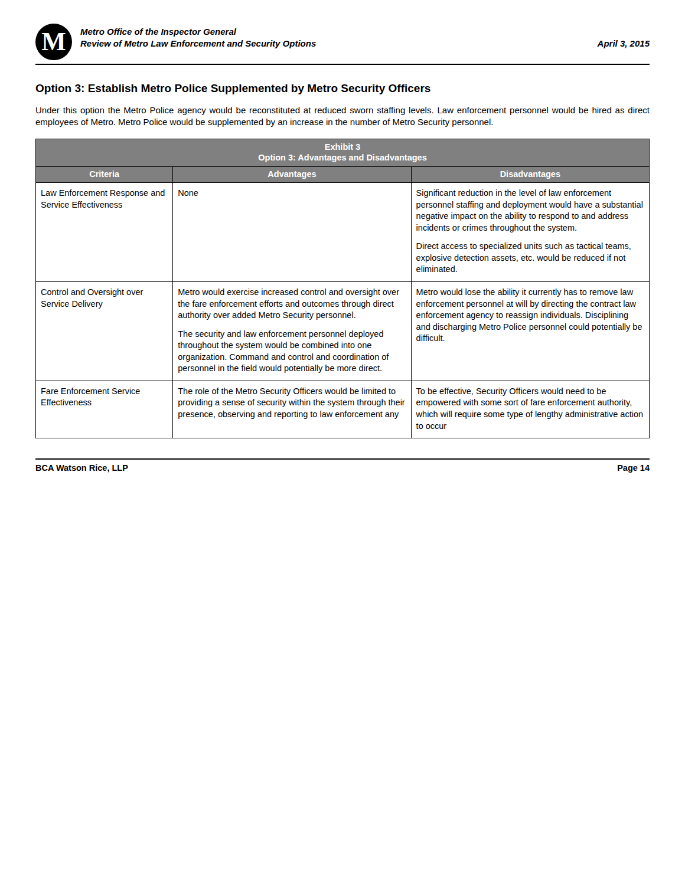M
Metro Office of the Inspector General
Review of Metro Law Enforcement and Security Options April 3, 2015
Option 3: Establish Metro Police Supplemented by Metro Security Officers
Under this option the Metro Police agency would be reconstituted at reduced sworn staffing levels. Law enforcement personnel would be hired as direct employees of Metro. Metro Police would be supplemented by an increase in the number of Metro Security personnel.
Exhibit 3 Option 3: Advantages and Disadvantages
| Criteria | Advantages | Disadvantages |
| --- | --- | --- |
| Law Enforcement Response and Service Effectiveness | None | Significant reduction in the level of law enforcement personnel staffing and deployment would have a substantial negative impact on the ability to respond to and address incidents or crimes throughout the system. Direct access to specialized units such as tactical teams, explosive detection assets, etc. would be reduced if not eliminated. |
| Control and Oversight over Service Delivery | Metro would exercise increased control and oversight over the fare enforcement efforts and outcomes through direct authority over added Metro Security personnel. The security and law enforcement personnel deployed throughout the system would be combined into one organization. Command and control and coordination of personnel in the field would potentially be more direct. | Metro would lose the ability it currently has to remove law enforcement personnel at will by directing the contract law enforcement agency to reassign individuals. Disciplining and discharging Metro Police personnel could potentially be difficult. |
| Fare Enforcement Service Effectiveness | The role of the Metro Security Officers would be limited to providing a sense of security within the system through their presence, observing and reporting to law enforcement any | To be effective, Security Officers would need to be empowered with some sort of fare enforcement authority, which will require some type of lengthy administrative action to occur |
BCA Watson Rice, LLP Page 14